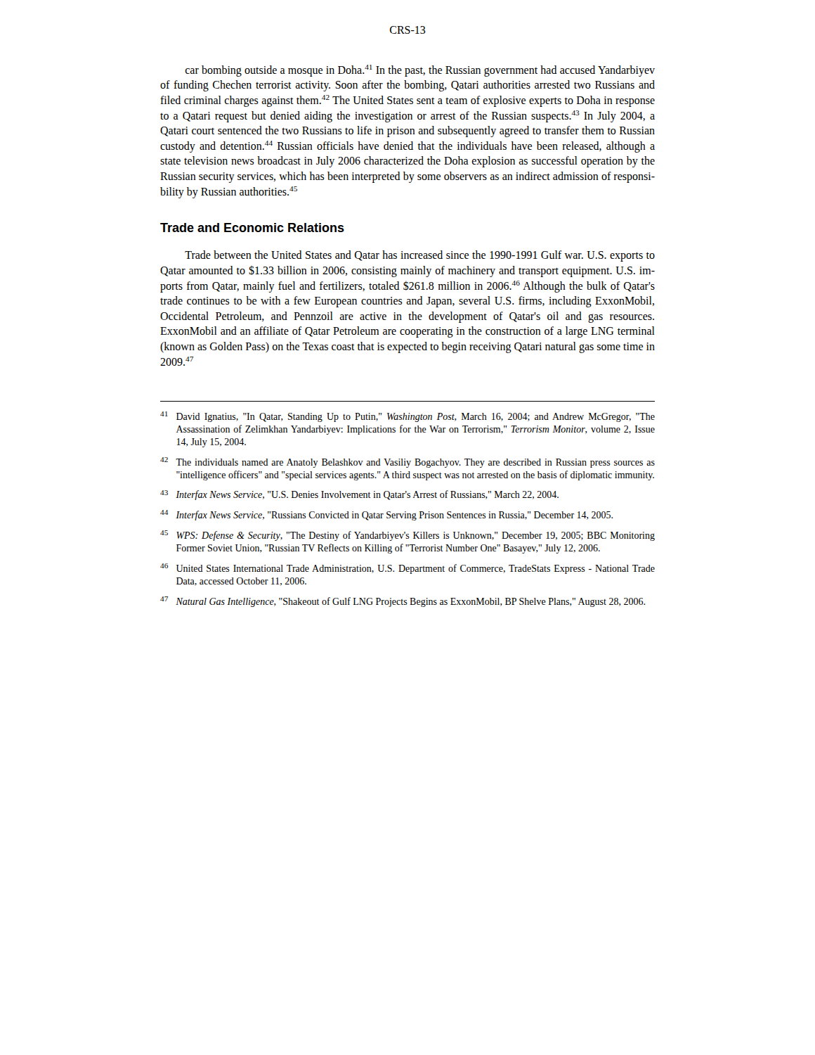CRS-13
car bombing outside a mosque in Doha.41 In the past, the Russian government had accused Yandarbiyev of funding Chechen terrorist activity. Soon after the bombing, Qatari authorities arrested two Russians and filed criminal charges against them.42 The United States sent a team of explosive experts to Doha in response to a Qatari request but denied aiding the investigation or arrest of the Russian suspects.43 In July 2004, a Qatari court sentenced the two Russians to life in prison and subsequently agreed to transfer them to Russian custody and detention.44 Russian officials have denied that the individuals have been released, although a state television news broadcast in July 2006 characterized the Doha explosion as successful operation by the Russian security services, which has been interpreted by some observers as an indirect admission of responsibility by Russian authorities.45
Trade and Economic Relations
Trade between the United States and Qatar has increased since the 1990-1991 Gulf war. U.S. exports to Qatar amounted to $1.33 billion in 2006, consisting mainly of machinery and transport equipment. U.S. imports from Qatar, mainly fuel and fertilizers, totaled $261.8 million in 2006.46 Although the bulk of Qatar's trade continues to be with a few European countries and Japan, several U.S. firms, including ExxonMobil, Occidental Petroleum, and Pennzoil are active in the development of Qatar's oil and gas resources. ExxonMobil and an affiliate of Qatar Petroleum are cooperating in the construction of a large LNG terminal (known as Golden Pass) on the Texas coast that is expected to begin receiving Qatari natural gas some time in 2009.47
41 David Ignatius, "In Qatar, Standing Up to Putin," Washington Post, March 16, 2004; and Andrew McGregor, "The Assassination of Zelimkhan Yandarbiyev: Implications for the War on Terrorism," Terrorism Monitor, volume 2, Issue 14, July 15, 2004.
42 The individuals named are Anatoly Belashkov and Vasiliy Bogachyov. They are described in Russian press sources as "intelligence officers" and "special services agents." A third suspect was not arrested on the basis of diplomatic immunity.
43 Interfax News Service, "U.S. Denies Involvement in Qatar's Arrest of Russians," March 22, 2004.
44 Interfax News Service, "Russians Convicted in Qatar Serving Prison Sentences in Russia," December 14, 2005.
45 WPS: Defense & Security, "The Destiny of Yandarbiyev's Killers is Unknown," December 19, 2005; BBC Monitoring Former Soviet Union, "Russian TV Reflects on Killing of "Terrorist Number One" Basayev," July 12, 2006.
46 United States International Trade Administration, U.S. Department of Commerce, TradeStats Express - National Trade Data, accessed October 11, 2006.
47 Natural Gas Intelligence, "Shakeout of Gulf LNG Projects Begins as ExxonMobil, BP Shelve Plans," August 28, 2006.